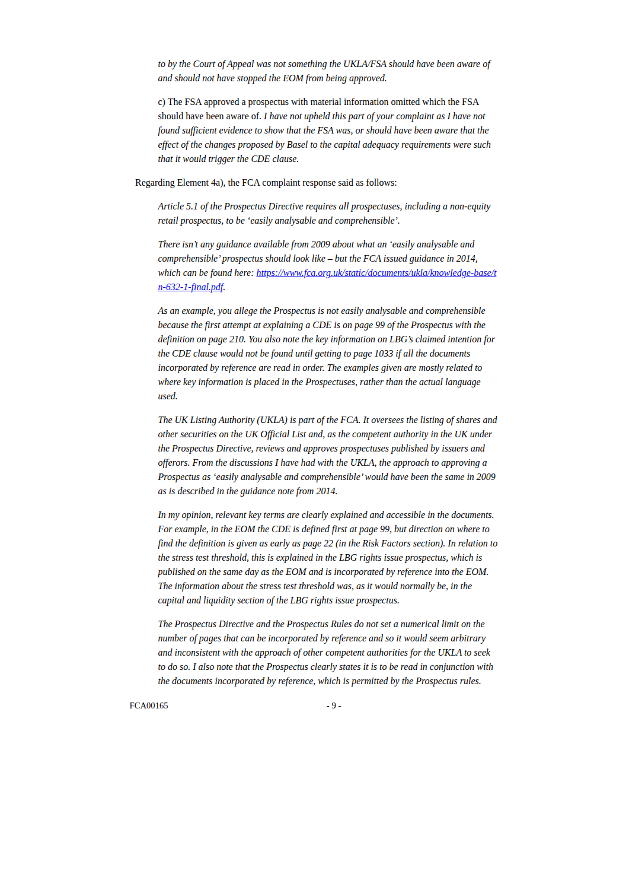to by the Court of Appeal was not something the UKLA/FSA should have been aware of and should not have stopped the EOM from being approved.
c) The FSA approved a prospectus with material information omitted which the FSA should have been aware of. I have not upheld this part of your complaint as I have not found sufficient evidence to show that the FSA was, or should have been aware that the effect of the changes proposed by Basel to the capital adequacy requirements were such that it would trigger the CDE clause.
Regarding Element 4a), the FCA complaint response said as follows:
Article 5.1 of the Prospectus Directive requires all prospectuses, including a non-equity retail prospectus, to be ‘easily analysable and comprehensible’.
There isn’t any guidance available from 2009 about what an ‘easily analysable and comprehensible’ prospectus should look like – but the FCA issued guidance in 2014, which can be found here: https://www.fca.org.uk/static/documents/ukla/knowledge-base/tn-632-1-final.pdf.
As an example, you allege the Prospectus is not easily analysable and comprehensible because the first attempt at explaining a CDE is on page 99 of the Prospectus with the definition on page 210. You also note the key information on LBG’s claimed intention for the CDE clause would not be found until getting to page 1033 if all the documents incorporated by reference are read in order. The examples given are mostly related to where key information is placed in the Prospectuses, rather than the actual language used.
The UK Listing Authority (UKLA) is part of the FCA. It oversees the listing of shares and other securities on the UK Official List and, as the competent authority in the UK under the Prospectus Directive, reviews and approves prospectuses published by issuers and offerors. From the discussions I have had with the UKLA, the approach to approving a Prospectus as ‘easily analysable and comprehensible’ would have been the same in 2009 as is described in the guidance note from 2014.
In my opinion, relevant key terms are clearly explained and accessible in the documents. For example, in the EOM the CDE is defined first at page 99, but direction on where to find the definition is given as early as page 22 (in the Risk Factors section). In relation to the stress test threshold, this is explained in the LBG rights issue prospectus, which is published on the same day as the EOM and is incorporated by reference into the EOM. The information about the stress test threshold was, as it would normally be, in the capital and liquidity section of the LBG rights issue prospectus.
The Prospectus Directive and the Prospectus Rules do not set a numerical limit on the number of pages that can be incorporated by reference and so it would seem arbitrary and inconsistent with the approach of other competent authorities for the UKLA to seek to do so. I also note that the Prospectus clearly states it is to be read in conjunction with the documents incorporated by reference, which is permitted by the Prospectus rules.
FCA00165 - 9 -